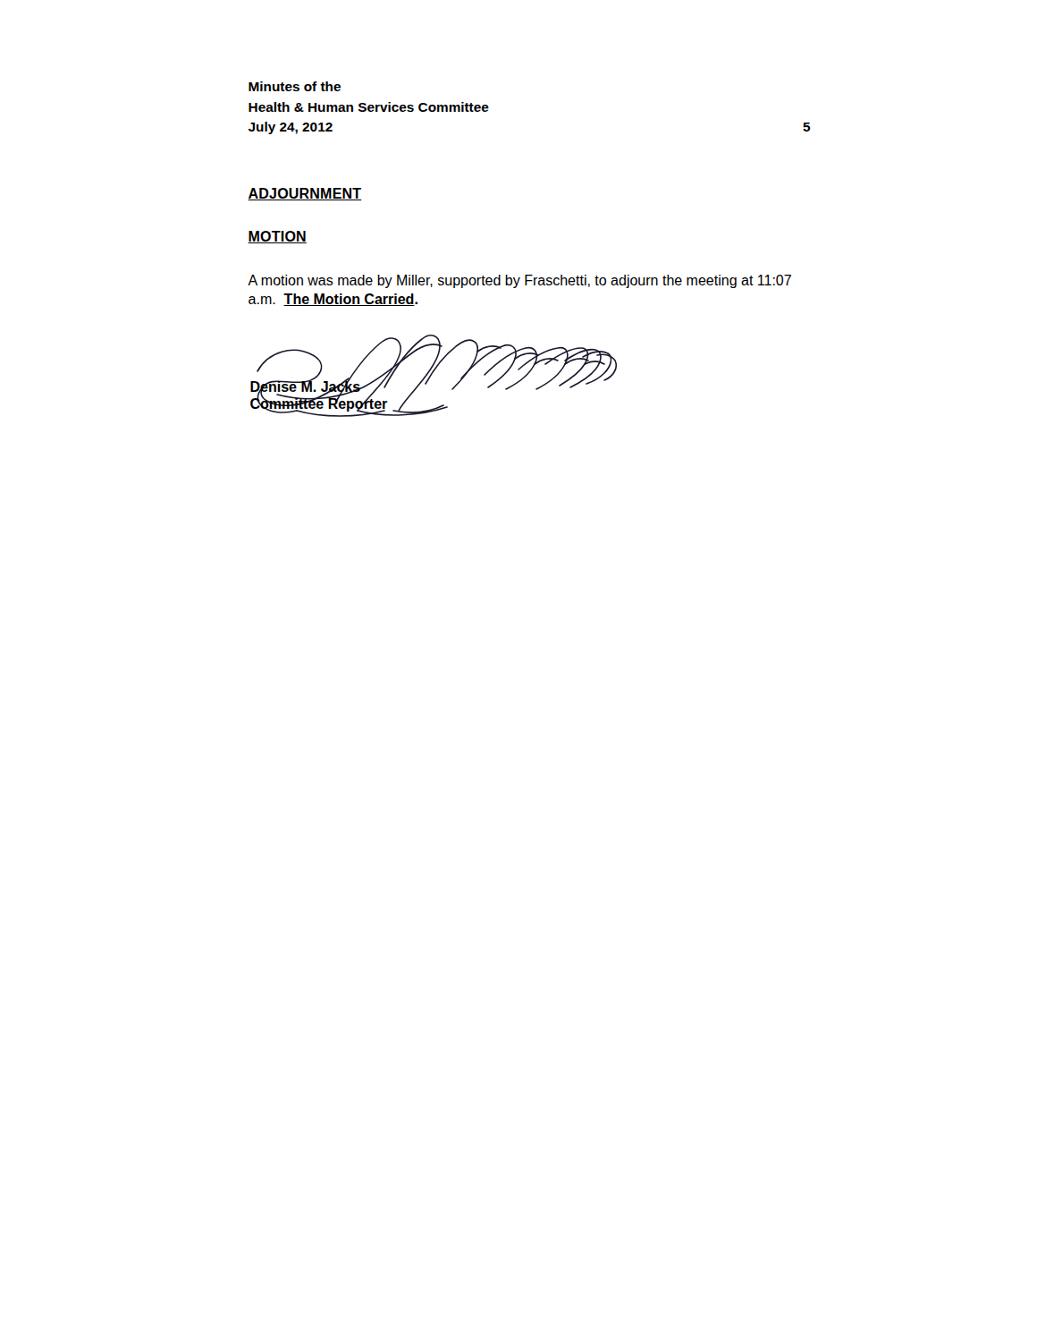Minutes of the Health & Human Services Committee July 24, 20125
ADJOURNMENT
MOTION
A motion was made by Miller, supported by Fraschetti, to adjourn the meeting at 11:07 a.m. The Motion Carried.
Denise M. Jacks
Committee Reporter